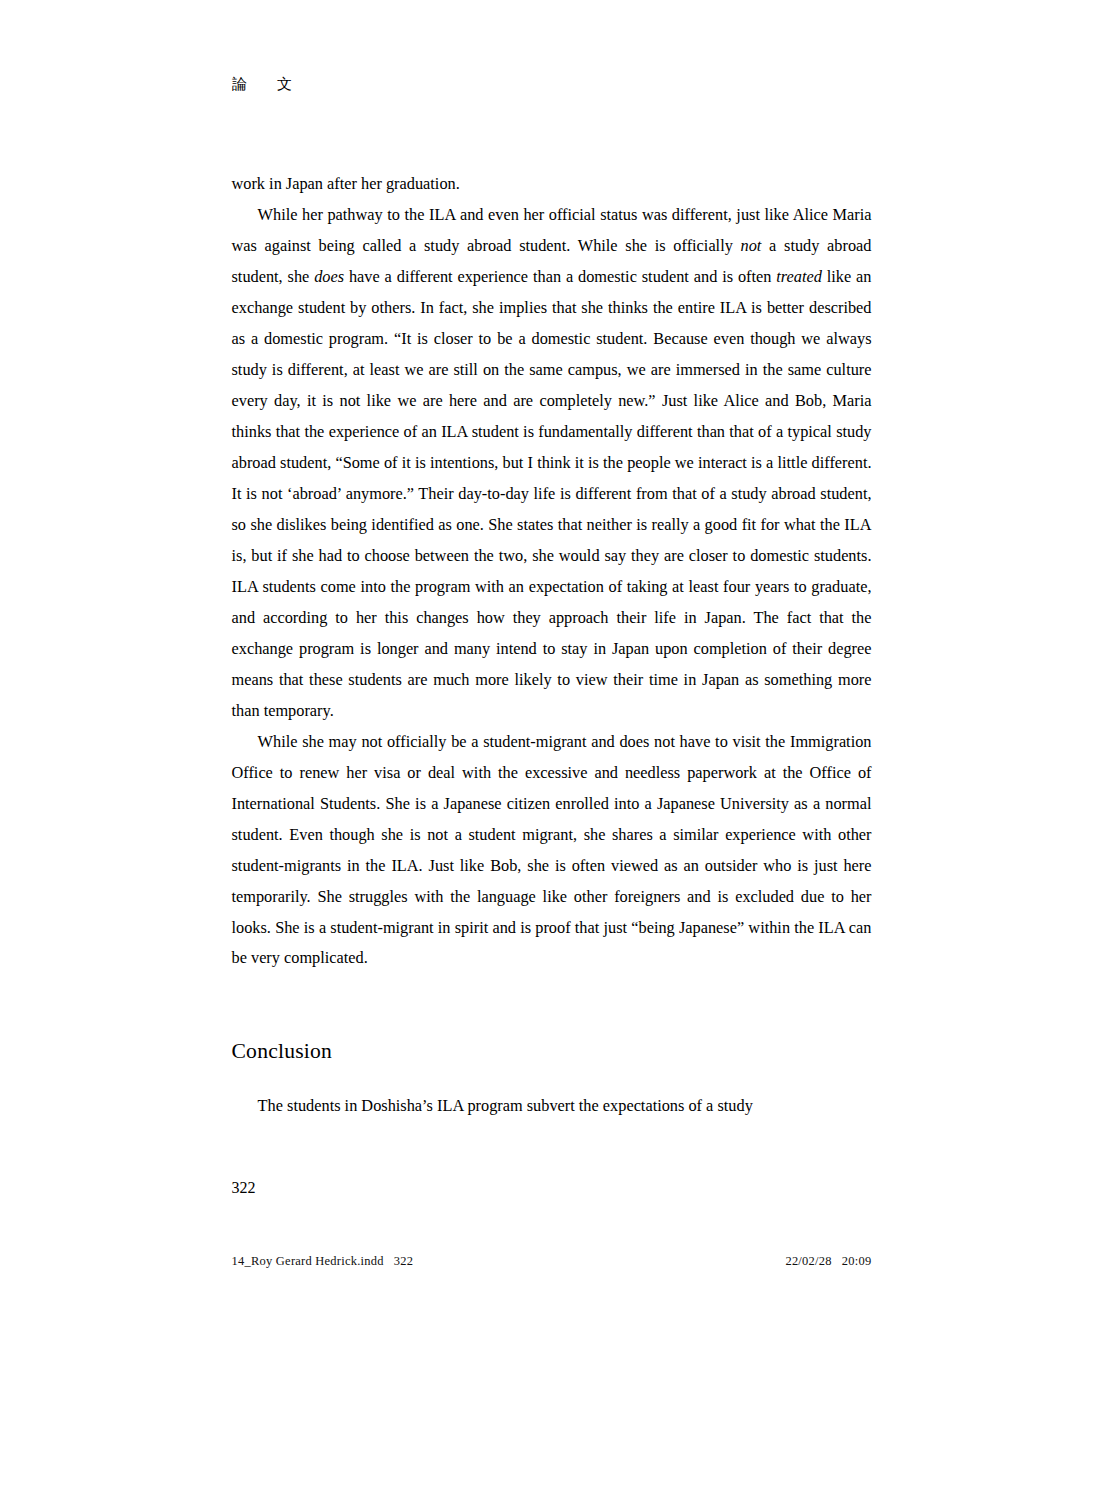論　文
work in Japan after her graduation.
While her pathway to the ILA and even her official status was different, just like Alice Maria was against being called a study abroad student. While she is officially not a study abroad student, she does have a different experience than a domestic student and is often treated like an exchange student by others. In fact, she implies that she thinks the entire ILA is better described as a domestic program. “It is closer to be a domestic student. Because even though we always study is different, at least we are still on the same campus, we are immersed in the same culture every day, it is not like we are here and are completely new.” Just like Alice and Bob, Maria thinks that the experience of an ILA student is fundamentally different than that of a typical study abroad student, “Some of it is intentions, but I think it is the people we interact is a little different. It is not ‘abroad’ anymore.” Their day-to-day life is different from that of a study abroad student, so she dislikes being identified as one. She states that neither is really a good fit for what the ILA is, but if she had to choose between the two, she would say they are closer to domestic students. ILA students come into the program with an expectation of taking at least four years to graduate, and according to her this changes how they approach their life in Japan. The fact that the exchange program is longer and many intend to stay in Japan upon completion of their degree means that these students are much more likely to view their time in Japan as something more than temporary.
While she may not officially be a student-migrant and does not have to visit the Immigration Office to renew her visa or deal with the excessive and needless paperwork at the Office of International Students. She is a Japanese citizen enrolled into a Japanese University as a normal student. Even though she is not a student migrant, she shares a similar experience with other student-migrants in the ILA. Just like Bob, she is often viewed as an outsider who is just here temporarily. She struggles with the language like other foreigners and is excluded due to her looks. She is a student-migrant in spirit and is proof that just “being Japanese” within the ILA can be very complicated.
Conclusion
The students in Doshisha’s ILA program subvert the expectations of a study
322
14_Roy Gerard Hedrick.indd 322
22/02/28 20:09